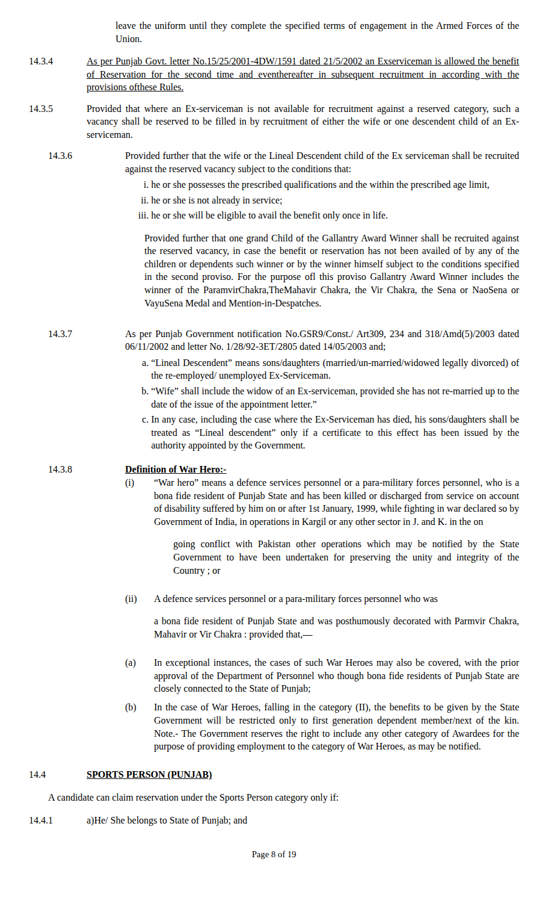leave the uniform until they complete the specified terms of engagement in the Armed Forces of the Union.
14.3.4
As per Punjab Govt. letter No.15/25/2001-4DW/1591 dated 21/5/2002 an Exserviceman is allowed the benefit of Reservation for the second time and eventhereafter in subsequent recruitment in according with the provisions ofthese Rules.
14.3.5
Provided that where an Ex-serviceman is not available for recruitment against a reserved category, such a vacancy shall be reserved to be filled in by recruitment of either the wife or one descendent child of an Ex-serviceman.
14.3.6
Provided further that the wife or the Lineal Descendent child of the Ex serviceman shall be recruited against the reserved vacancy subject to the conditions that:
he or she possesses the prescribed qualifications and the within the prescribed age limit,
he or she is not already in service;
he or she will be eligible to avail the benefit only once in life.
Provided further that one grand Child of the Gallantry Award Winner shall be recruited against the reserved vacancy, in case the benefit or reservation has not been availed of by any of the children or dependents such winner or by the winner himself subject to the conditions specified in the second proviso. For the purpose ofl this proviso Gallantry Award Winner includes the winner of the ParamvirChakra,TheMahavir Chakra, the Vir Chakra, the Sena or NaoSena or VayuSena Medal and Mention-in-Despatches.
14.3.7
As per Punjab Government notification No.GSR9/Const./ Art309, 234 and 318/Amd(5)/2003 dated 06/11/2002 and letter No. 1/28/92-3ET/2805 dated 14/05/2003 and;
“Lineal Descendent” means sons/daughters (married/un-married/widowed legally divorced) of the re-employed/ unemployed Ex-Serviceman.
“Wife” shall include the widow of an Ex-serviceman, provided she has not re-married up to the date of the issue of the appointment letter.”
In any case, including the case where the Ex-Serviceman has died, his sons/daughters shall be treated as “Lineal descendent” only if a certificate to this effect has been issued by the authority appointed by the Government.
14.3.8
Definition of War Hero:-
(i)
“War hero” means a defence services personnel or a para-military forces personnel, who is a bona fide resident of Punjab State and has been killed or discharged from service on account of disability suffered by him on or after 1st January, 1999, while fighting in war declared so by Government of India, in operations in Kargil or any other sector in J. and K. in the on
going conflict with Pakistan other operations which may be notified by the State Government to have been undertaken for preserving the unity and integrity of the Country ; or
(ii)
A defence services personnel or a para-military forces personnel who was
a bona fide resident of Punjab State and was posthumously decorated with Parmvir Chakra, Mahavir or Vir Chakra : provided that,—
(a)
In exceptional instances, the cases of such War Heroes may also be covered, with the prior approval of the Department of Personnel who though bona fide residents of Punjab State are closely connected to the State of Punjab;
(b)
In the case of War Heroes, falling in the category (II), the benefits to be given by the State Government will be restricted only to first generation dependent member/next of the kin. Note.- The Government reserves the right to include any other category of Awardees for the purpose of providing employment to the category of War Heroes, as may be notified.
14.4
SPORTS PERSON (PUNJAB)
A candidate can claim reservation under the Sports Person category only if:
14.4.1
a)He/ She belongs to State of Punjab; and
Page 8 of 19